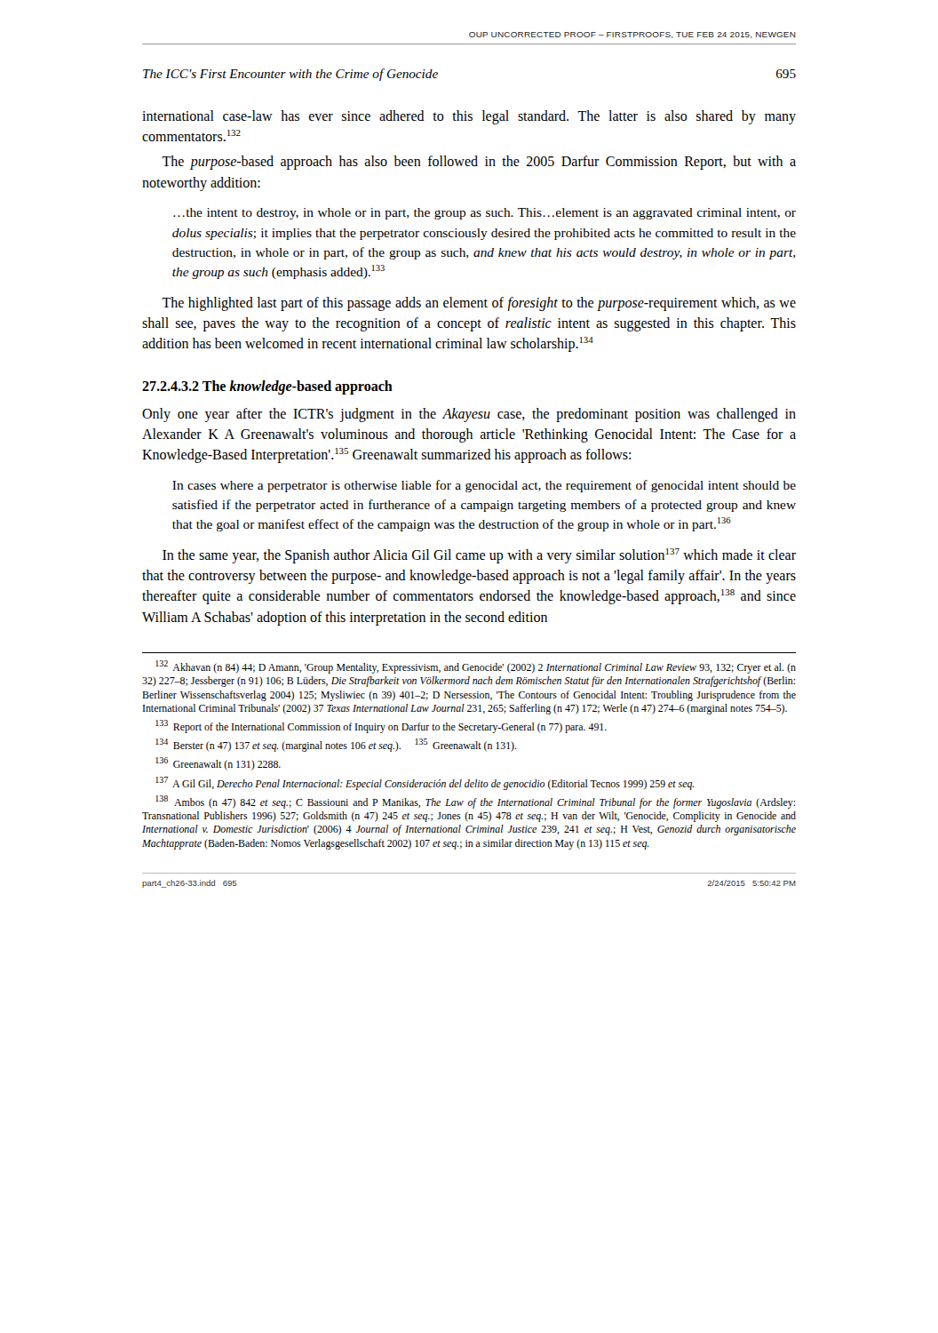OUP UNCORRECTED PROOF – FIRSTPROOFS, Tue Feb 24 2015, NEWGEN
The ICC's First Encounter with the Crime of Genocide 695
international case-law has ever since adhered to this legal standard. The latter is also shared by many commentators.132
The purpose-based approach has also been followed in the 2005 Darfur Commission Report, but with a noteworthy addition:
…the intent to destroy, in whole or in part, the group as such. This…element is an aggravated criminal intent, or dolus specialis; it implies that the perpetrator consciously desired the prohibited acts he committed to result in the destruction, in whole or in part, of the group as such, and knew that his acts would destroy, in whole or in part, the group as such (emphasis added).133
The highlighted last part of this passage adds an element of foresight to the purpose-requirement which, as we shall see, paves the way to the recognition of a concept of realistic intent as suggested in this chapter. This addition has been welcomed in recent international criminal law scholarship.134
27.2.4.3.2 The knowledge-based approach
Only one year after the ICTR's judgment in the Akayesu case, the predominant position was challenged in Alexander K A Greenawalt's voluminous and thorough article 'Rethinking Genocidal Intent: The Case for a Knowledge-Based Interpretation'.135 Greenawalt summarized his approach as follows:
In cases where a perpetrator is otherwise liable for a genocidal act, the requirement of genocidal intent should be satisfied if the perpetrator acted in furtherance of a campaign targeting members of a protected group and knew that the goal or manifest effect of the campaign was the destruction of the group in whole or in part.136
In the same year, the Spanish author Alicia Gil Gil came up with a very similar solution137 which made it clear that the controversy between the purpose- and knowledge-based approach is not a 'legal family affair'. In the years thereafter quite a considerable number of commentators endorsed the knowledge-based approach,138 and since William A Schabas' adoption of this interpretation in the second edition
132 Akhavan (n 84) 44; D Amann, 'Group Mentality, Expressivism, and Genocide' (2002) 2 International Criminal Law Review 93, 132; Cryer et al. (n 32) 227–8; Jessberger (n 91) 106; B Lüders, Die Strafbarkeit von Völkermord nach dem Römischen Statut für den Internationalen Strafgerichtshof (Berlin: Berliner Wissenschaftsverlag 2004) 125; Mysliwiec (n 39) 401–2; D Nersession, 'The Contours of Genocidal Intent: Troubling Jurisprudence from the International Criminal Tribunals' (2002) 37 Texas International Law Journal 231, 265; Safferling (n 47) 172; Werle (n 47) 274–6 (marginal notes 754–5).
133 Report of the International Commission of Inquiry on Darfur to the Secretary-General (n 77) para. 491.
134 Berster (n 47) 137 et seq. (marginal notes 106 et seq.). 135 Greenawalt (n 131).
136 Greenawalt (n 131) 2288.
137 A Gil Gil, Derecho Penal Internacional: Especial Consideración del delito de genocidio (Editorial Tecnos 1999) 259 et seq.
138 Ambos (n 47) 842 et seq.; C Bassiouni and P Manikas, The Law of the International Criminal Tribunal for the former Yugoslavia (Ardsley: Transnational Publishers 1996) 527; Goldsmith (n 47) 245 et seq.; Jones (n 45) 478 et seq.; H van der Wilt, 'Genocide, Complicity in Genocide and International v. Domestic Jurisdiction' (2006) 4 Journal of International Criminal Justice 239, 241 et seq.; H Vest, Genozid durch organisatorische Machtapprate (Baden-Baden: Nomos Verlagsgesellschaft 2002) 107 et seq.; in a similar direction May (n 13) 115 et seq.
part4_ch26-33.indd 695 2/24/2015 5:50:42 PM